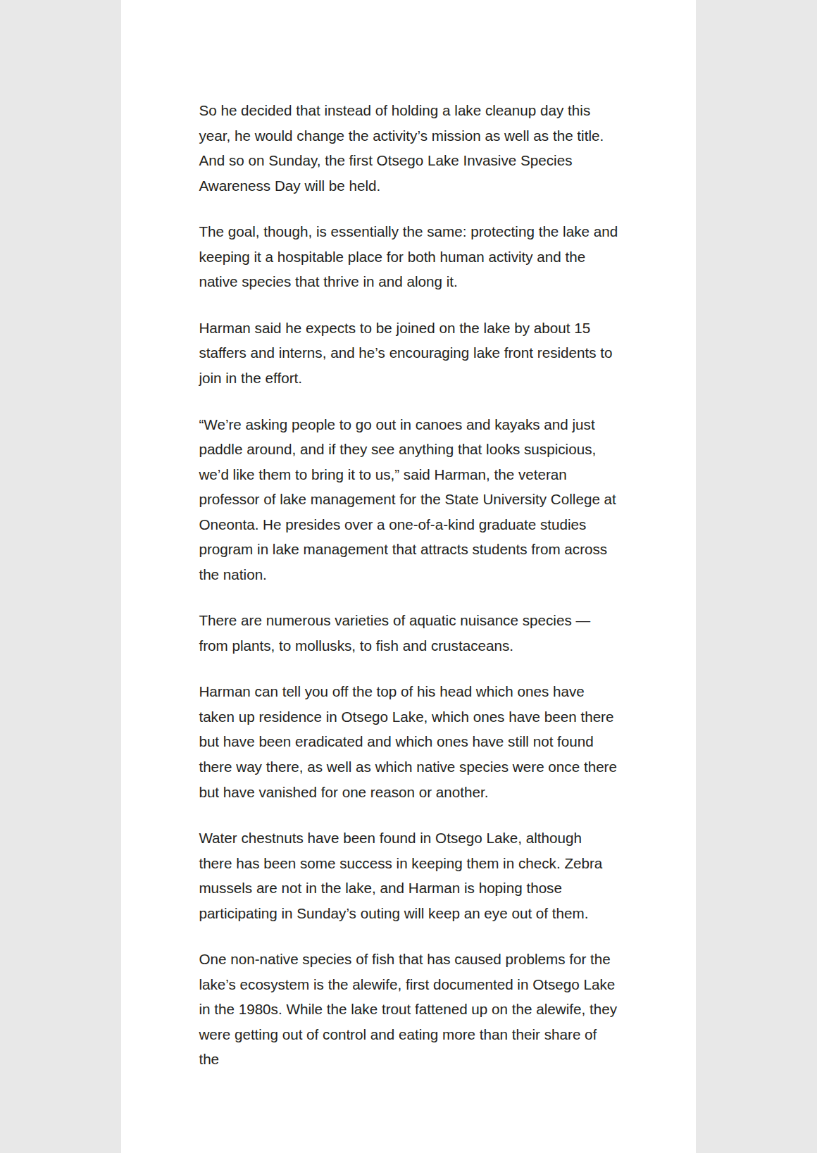So he decided that instead of holding a lake cleanup day this year, he would change the activity’s mission as well as the title. And so on Sunday, the first Otsego Lake Invasive Species Awareness Day will be held.
The goal, though, is essentially the same: protecting the lake and keeping it a hospitable place for both human activity and the native species that thrive in and along it.
Harman said he expects to be joined on the lake by about 15 staffers and interns, and he’s encouraging lake front residents to join in the effort.
“We’re asking people to go out in canoes and kayaks and just paddle around, and if they see anything that looks suspicious, we’d like them to bring it to us,” said Harman, the veteran professor of lake management for the State University College at Oneonta. He presides over a one-of-a-kind graduate studies program in lake management that attracts students from across the nation.
There are numerous varieties of aquatic nuisance species — from plants, to mollusks, to fish and crustaceans.
Harman can tell you off the top of his head which ones have taken up residence in Otsego Lake, which ones have been there but have been eradicated and which ones have still not found there way there, as well as which native species were once there but have vanished for one reason or another.
Water chestnuts have been found in Otsego Lake, although there has been some success in keeping them in check. Zebra mussels are not in the lake, and Harman is hoping those participating in Sunday’s outing will keep an eye out of them.
One non-native species of fish that has caused problems for the lake’s ecosystem is the alewife, first documented in Otsego Lake in the 1980s. While the lake trout fattened up on the alewife, they were getting out of control and eating more than their share of the